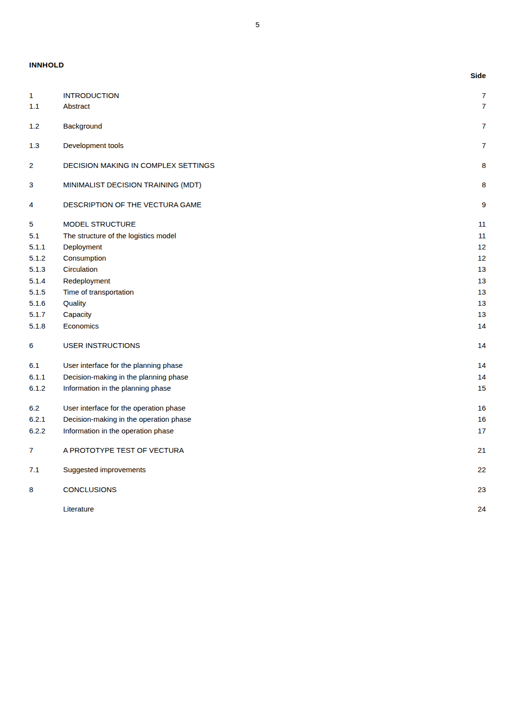5
INNHOLD
Side
| 1 | INTRODUCTION | 7 |
| 1.1 | Abstract | 7 |
| 1.2 | Background | 7 |
| 1.3 | Development tools | 7 |
| 2 | DECISION MAKING IN COMPLEX SETTINGS | 8 |
| 3 | MINIMALIST DECISION TRAINING (MDT) | 8 |
| 4 | DESCRIPTION OF THE VECTURA GAME | 9 |
| 5 | MODEL STRUCTURE | 11 |
| 5.1 | The structure of the logistics model | 11 |
| 5.1.1 | Deployment | 12 |
| 5.1.2 | Consumption | 12 |
| 5.1.3 | Circulation | 13 |
| 5.1.4 | Redeployment | 13 |
| 5.1.5 | Time of transportation | 13 |
| 5.1.6 | Quality | 13 |
| 5.1.7 | Capacity | 13 |
| 5.1.8 | Economics | 14 |
| 6 | USER INSTRUCTIONS | 14 |
| 6.1 | User interface for the planning phase | 14 |
| 6.1.1 | Decision-making in the planning phase | 14 |
| 6.1.2 | Information in the planning phase | 15 |
| 6.2 | User interface for the operation phase | 16 |
| 6.2.1 | Decision-making in the operation phase | 16 |
| 6.2.2 | Information in the operation phase | 17 |
| 7 | A PROTOTYPE TEST OF VECTURA | 21 |
| 7.1 | Suggested improvements | 22 |
| 8 | CONCLUSIONS | 23 |
| | Literature | 24 |